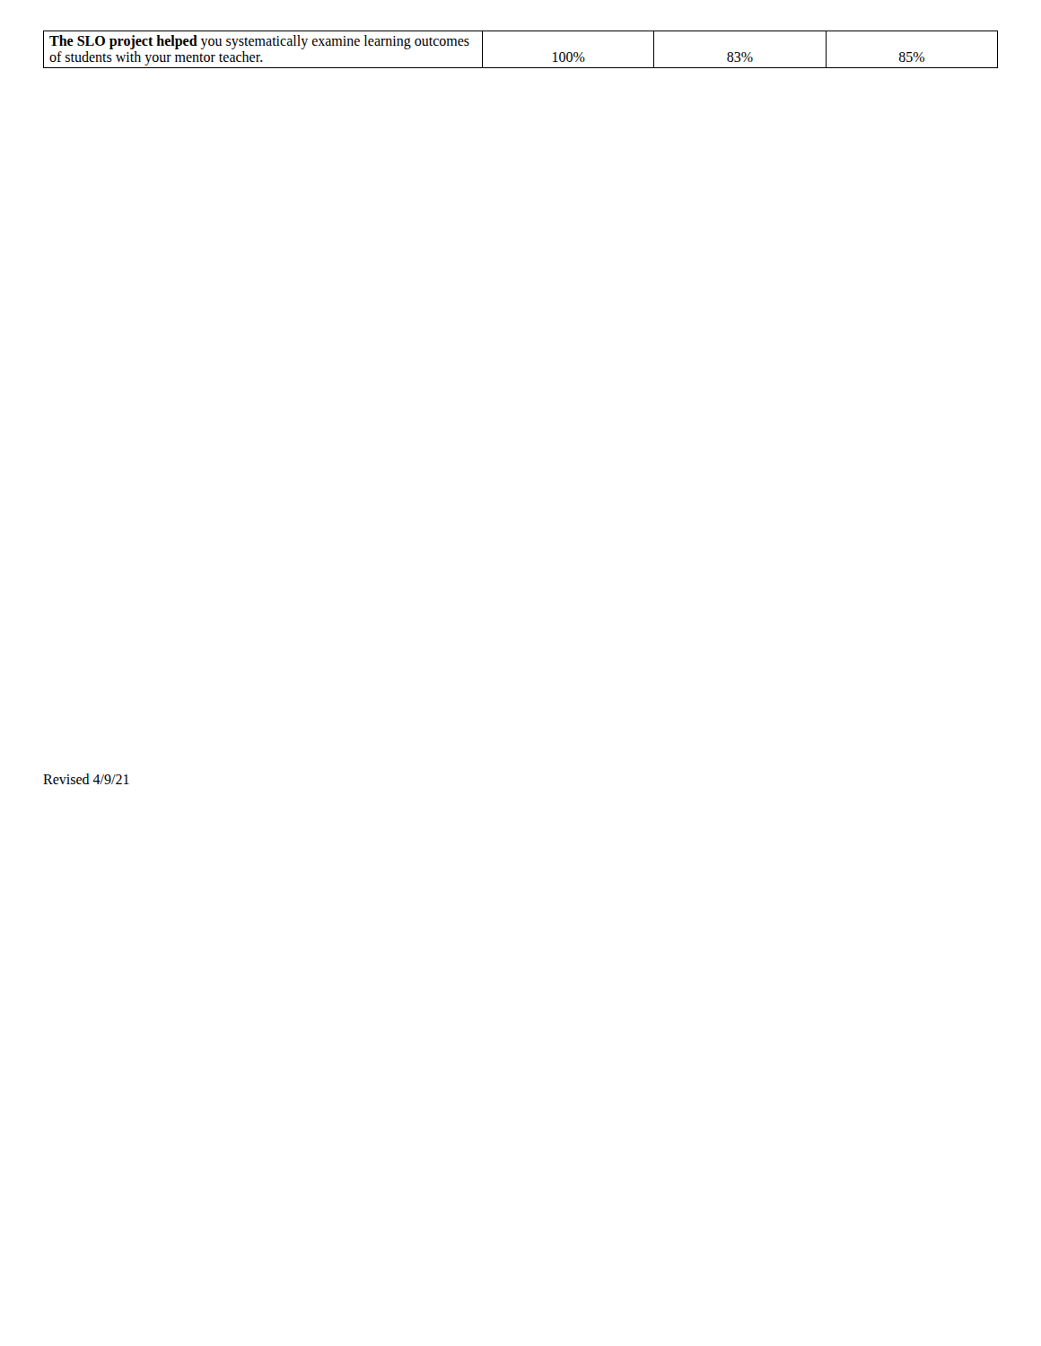| The SLO project helped you systematically examine learning outcomes of students with your mentor teacher. | 100% | 83% | 85% |
Revised 4/9/21